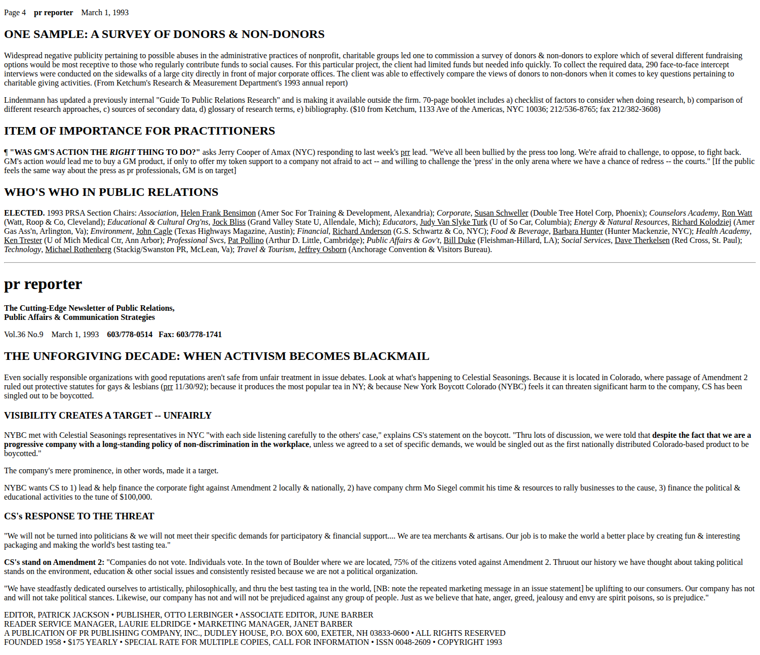Page 4 pr reporter March 1, 1993
ONE SAMPLE: A SURVEY OF DONORS & NON-DONORS
Widespread negative publicity pertaining to possible abuses in the administrative practices of nonprofit, charitable groups led one to commission a survey of donors & non-donors to explore which of several different fundraising options would be most receptive to those who regularly contribute funds to social causes. For this particular project, the client had limited funds but needed info quickly. To collect the required data, 290 face-to-face intercept interviews were conducted on the sidewalks of a large city directly in front of major corporate offices. The client was able to effectively compare the views of donors to non-donors when it comes to key questions pertaining to charitable giving activities. (From Ketchum's Research & Measurement Department's 1993 annual report)
Lindenmann has updated a previously internal "Guide To Public Relations Research" and is making it available outside the firm. 70-page booklet includes a) checklist of factors to consider when doing research, b) comparison of different research approaches, c) sources of secondary data, d) glossary of research terms, e) bibliography. ($10 from Ketchum, 1133 Ave of the Americas, NYC 10036; 212/536-8765; fax 212/382-3608)
ITEM OF IMPORTANCE FOR PRACTITIONERS
¶ "WAS GM'S ACTION THE RIGHT THING TO DO?" asks Jerry Cooper of Amax (NYC) responding to last week's prr lead. "We've all been bullied by the press too long. We're afraid to challenge, to oppose, to fight back. GM's action would lead me to buy a GM product, if only to offer my token support to a company not afraid to act -- and willing to challenge the 'press' in the only arena where we have a chance of redress -- the courts." [If the public feels the same way about the press as pr professionals, GM is on target]
WHO'S WHO IN PUBLIC RELATIONS
ELECTED. 1993 PRSA Section Chairs: Association, Helen Frank Bensimon (Amer Soc For Training & Development, Alexandria); Corporate, Susan Schweller (Double Tree Hotel Corp, Phoenix); Counselors Academy, Ron Watt (Watt, Roop & Co, Cleveland); Educational & Cultural Org'ns, Jock Bliss (Grand Valley State U, Allendale, Mich); Educators, Judy Van Slyke Turk (U of So Car, Columbia); Energy & Natural Resources, Richard Kolodziej (Amer Gas Ass'n, Arlington, Va); Environment, John Cagle (Texas Highways Magazine, Austin); Financial, Richard Anderson (G.S. Schwartz & Co, NYC); Food & Beverage, Barbara Hunter (Hunter Mackenzie, NYC); Health Academy, Ken Trester (U of Mich Medical Ctr, Ann Arbor); Professional Svcs, Pat Pollino (Arthur D. Little, Cambridge); Public Affairs & Gov't, Bill Duke (Fleishman-Hillard, LA); Social Services, Dave Therkelsen (Red Cross, St. Paul); Technology, Michael Rothenberg (Stackig/Swanston PR, McLean, Va); Travel & Tourism, Jeffrey Osborn (Anchorage Convention & Visitors Bureau).
pr reporter
The Cutting-Edge Newsletter of Public Relations,
Public Affairs & Communication Strategies
Vol.36 No.9 March 1, 1993 603/778-0514 Fax: 603/778-1741
THE UNFORGIVING DECADE: WHEN ACTIVISM BECOMES BLACKMAIL
Even socially responsible organizations with good reputations aren't safe from unfair treatment in issue debates. Look at what's happening to Celestial Seasonings. Because it is located in Colorado, where passage of Amendment 2 ruled out protective statutes for gays & lesbians (prr 11/30/92); because it produces the most popular tea in NY; & because New York Boycott Colorado (NYBC) feels it can threaten significant harm to the company, CS has been singled out to be boycotted.
VISIBILITY CREATES A TARGET -- UNFAIRLY
NYBC met with Celestial Seasonings representatives in NYC "with each side listening carefully to the others' case," explains CS's statement on the boycott. "Thru lots of discussion, we were told that despite the fact that we are a progressive company with a long-standing policy of non-discrimination in the workplace, unless we agreed to a set of specific demands, we would be singled out as the first nationally distributed Colorado-based product to be boycotted."
The company's mere prominence, in other words, made it a target.
NYBC wants CS to 1) lead & help finance the corporate fight against Amendment 2 locally & nationally, 2) have company chrm Mo Siegel commit his time & resources to rally businesses to the cause, 3) finance the political & educational activities to the tune of $100,000.
CS's RESPONSE TO THE THREAT
"We will not be turned into politicians & we will not meet their specific demands for participatory & financial support.... We are tea merchants & artisans. Our job is to make the world a better place by creating fun & interesting packaging and making the world's best tasting tea."
CS's stand on Amendment 2: "Companies do not vote. Individuals vote. In the town of Boulder where we are located, 75% of the citizens voted against Amendment 2. Thruout our history we have thought about taking political stands on the environment, education & other social issues and consistently resisted because we are not a political organization.
"We have steadfastly dedicated ourselves to artistically, philosophically, and thru the best tasting tea in the world, [NB: note the repeated marketing message in an issue statement] be uplifting to our consumers. Our company has not and will not take political stances. Likewise, our company has not and will not be prejudiced against any group of people. Just as we believe that hate, anger, greed, jealousy and envy are spirit poisons, so is prejudice."
EDITOR, PATRICK JACKSON • PUBLISHER, OTTO LERBINGER • ASSOCIATE EDITOR, JUNE BARBER
READER SERVICE MANAGER, LAURIE ELDRIDGE • MARKETING MANAGER, JANET BARBER
A PUBLICATION OF PR PUBLISHING COMPANY, INC., DUDLEY HOUSE, P.O. BOX 600, EXETER, NH 03833-0600 • ALL RIGHTS RESERVED
FOUNDED 1958 • $175 YEARLY • SPECIAL RATE FOR MULTIPLE COPIES, CALL FOR INFORMATION • ISSN 0048-2609 • COPYRIGHT 1993